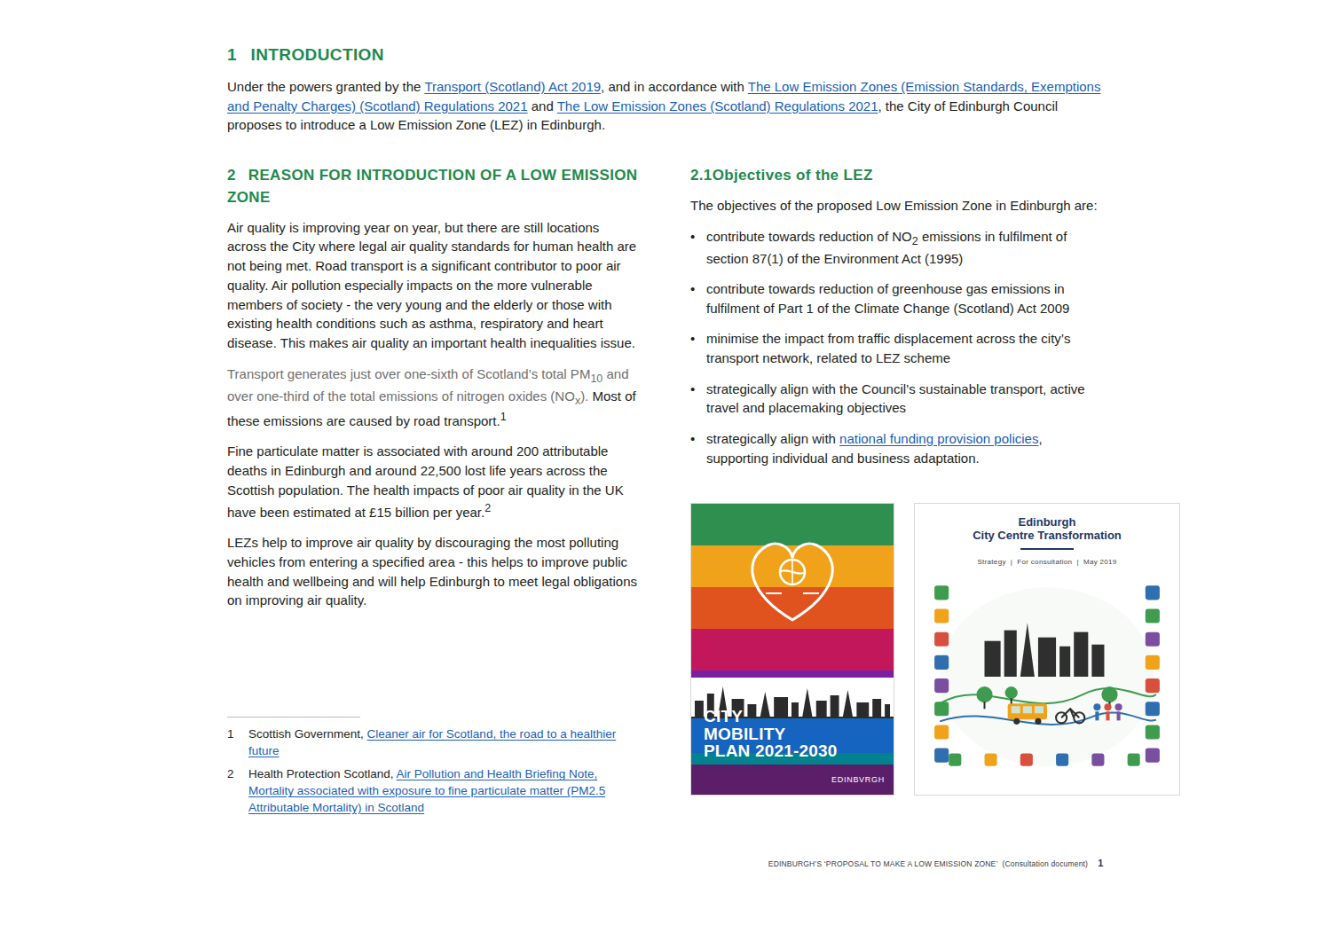1 INTRODUCTION
Under the powers granted by the Transport (Scotland) Act 2019, and in accordance with The Low Emission Zones (Emission Standards, Exemptions and Penalty Charges) (Scotland) Regulations 2021 and The Low Emission Zones (Scotland) Regulations 2021, the City of Edinburgh Council proposes to introduce a Low Emission Zone (LEZ) in Edinburgh.
2 REASON FOR INTRODUCTION OF A LOW EMISSION ZONE
Air quality is improving year on year, but there are still locations across the City where legal air quality standards for human health are not being met. Road transport is a significant contributor to poor air quality. Air pollution especially impacts on the more vulnerable members of society - the very young and the elderly or those with existing health conditions such as asthma, respiratory and heart disease. This makes air quality an important health inequalities issue.
Transport generates just over one-sixth of Scotland’s total PM10 and over one-third of the total emissions of nitrogen oxides (NOx). Most of these emissions are caused by road transport.1
Fine particulate matter is associated with around 200 attributable deaths in Edinburgh and around 22,500 lost life years across the Scottish population. The health impacts of poor air quality in the UK have been estimated at £15 billion per year.2
LEZs help to improve air quality by discouraging the most polluting vehicles from entering a specified area - this helps to improve public health and wellbeing and will help Edinburgh to meet legal obligations on improving air quality.
1
Scottish Government, Cleaner air for Scotland, the road to a healthier future
2
Health Protection Scotland, Air Pollution and Health Briefing Note, Mortality associated with exposure to fine particulate matter (PM2.5 Attributable Mortality) in Scotland
2.1 Objectives of the LEZ
The objectives of the proposed Low Emission Zone in Edinburgh are:
contribute towards reduction of NO2 emissions in fulfilment of section 87(1) of the Environment Act (1995)
contribute towards reduction of greenhouse gas emissions in fulfilment of Part 1 of the Climate Change (Scotland) Act 2009
minimise the impact from traffic displacement across the city’s transport network, related to LEZ scheme
strategically align with the Council’s sustainable transport, active travel and placemaking objectives
strategically align with national funding provision policies, supporting individual and business adaptation.
CITY MOBILITY PLAN 2021-2030
EDINBVRGH
Edinburgh
City Centre Transformation
Strategy | For consultation | May 2019
EDINBURGH’S ‘PROPOSAL TO MAKE A LOW EMISSION ZONE’ (Consultation document) 1